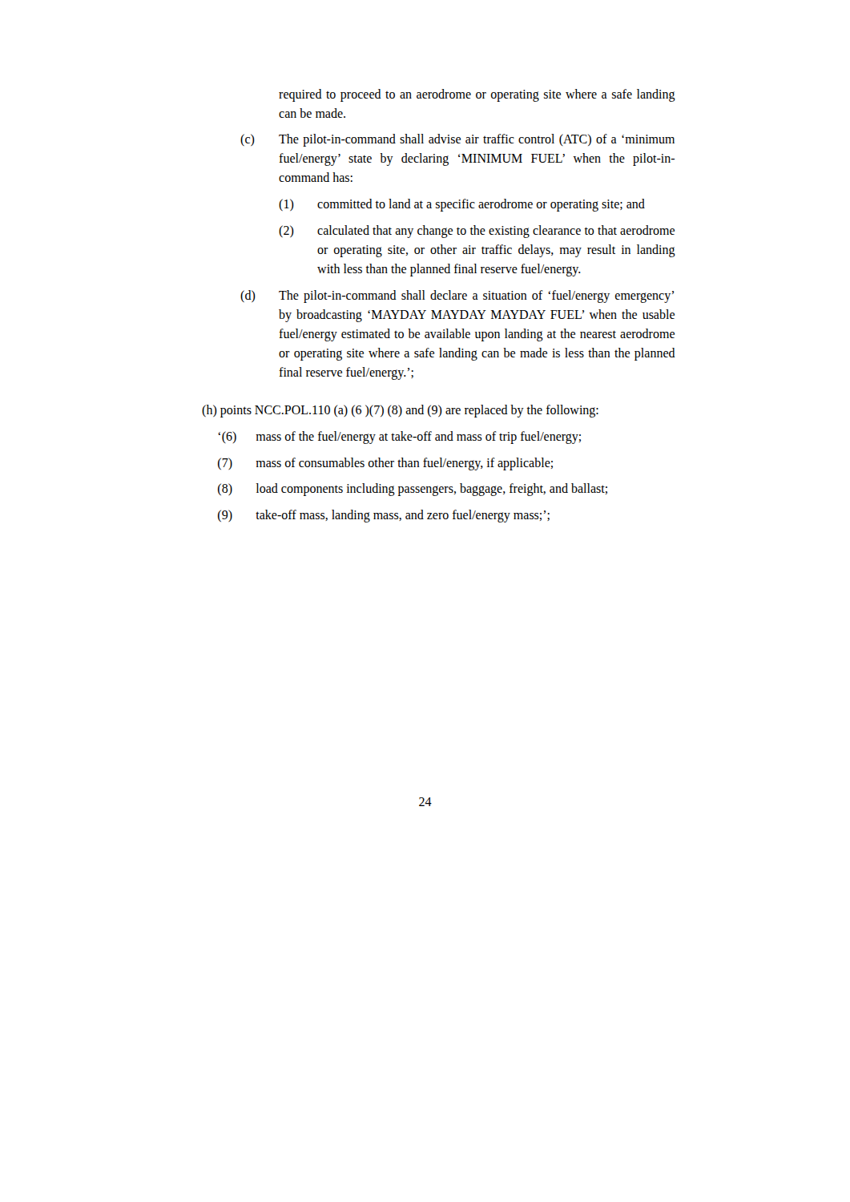required to proceed to an aerodrome or operating site where a safe landing can be made.
(c)
The pilot-in-command shall advise air traffic control (ATC) of a ‘minimum fuel/energy’ state by declaring ‘MINIMUM FUEL’ when the pilot-in-command has:
(1)
committed to land at a specific aerodrome or operating site; and
(2)
calculated that any change to the existing clearance to that aerodrome or operating site, or other air traffic delays, may result in landing with less than the planned final reserve fuel/energy.
(d)
The pilot-in-command shall declare a situation of ‘fuel/energy emergency’ by broadcasting ‘MAYDAY MAYDAY MAYDAY FUEL’ when the usable fuel/energy estimated to be available upon landing at the nearest aerodrome or operating site where a safe landing can be made is less than the planned final reserve fuel/energy.’;
(h) points NCC.POL.110 (a) (6 )(7) (8) and (9) are replaced by the following:
‘(6)
mass of the fuel/energy at take-off and mass of trip fuel/energy;
(7)
mass of consumables other than fuel/energy, if applicable;
(8)
load components including passengers, baggage, freight, and ballast;
(9)
take-off mass, landing mass, and zero fuel/energy mass;’;
24